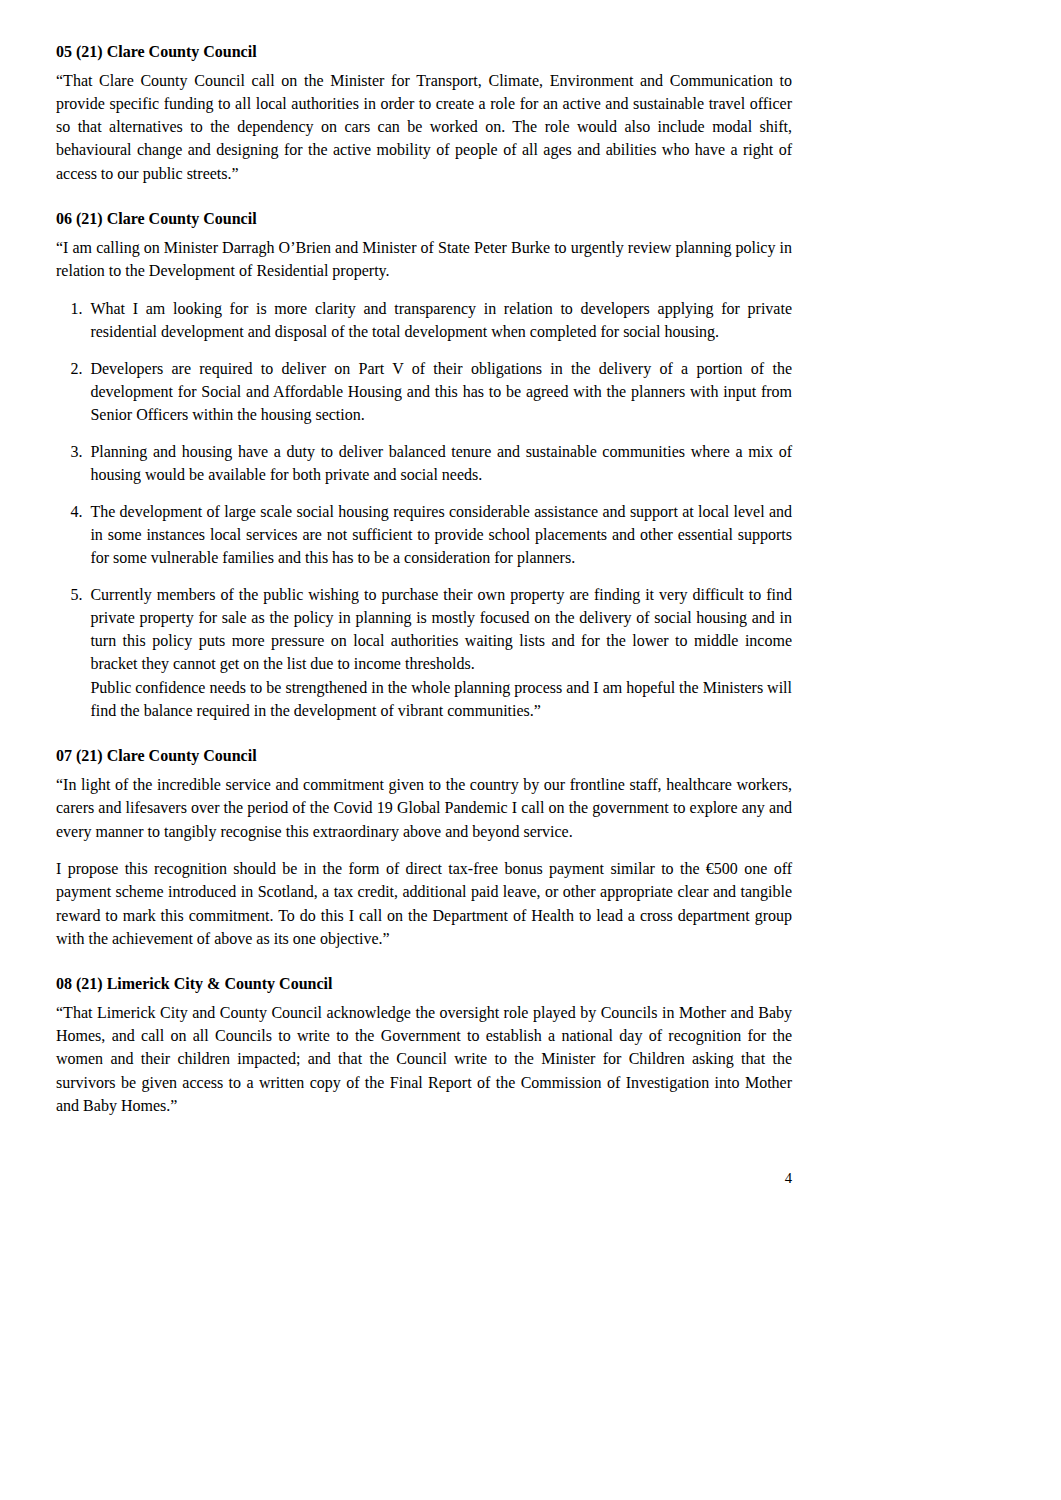05 (21) Clare County Council
“That Clare County Council call on the Minister for Transport, Climate, Environment and Communication to provide specific funding to all local authorities in order to create a role for an active and sustainable travel officer so that alternatives to the dependency on cars can be worked on. The role would also include modal shift, behavioural change and designing for the active mobility of people of all ages and abilities who have a right of access to our public streets.”
06 (21) Clare County Council
“I am calling on Minister Darragh O’Brien and Minister of State Peter Burke to urgently review planning policy in relation to the Development of Residential property.
What I am looking for is more clarity and transparency in relation to developers applying for private residential development and disposal of the total development when completed for social housing.
Developers are required to deliver on Part V of their obligations in the delivery of a portion of the development for Social and Affordable Housing and this has to be agreed with the planners with input from Senior Officers within the housing section.
Planning and housing have a duty to deliver balanced tenure and sustainable communities where a mix of housing would be available for both private and social needs.
The development of large scale social housing requires considerable assistance and support at local level and in some instances local services are not sufficient to provide school placements and other essential supports for some vulnerable families and this has to be a consideration for planners.
Currently members of the public wishing to purchase their own property are finding it very difficult to find private property for sale as the policy in planning is mostly focused on the delivery of social housing and in turn this policy puts more pressure on local authorities waiting lists and for the lower to middle income bracket they cannot get on the list due to income thresholds.
Public confidence needs to be strengthened in the whole planning process and I am hopeful the Ministers will find the balance required in the development of vibrant communities.”
07 (21) Clare County Council
“In light of the incredible service and commitment given to the country by our frontline staff, healthcare workers, carers and lifesavers over the period of the Covid 19 Global Pandemic I call on the government to explore any and every manner to tangibly recognise this extraordinary above and beyond service.
I propose this recognition should be in the form of direct tax-free bonus payment similar to the €500 one off payment scheme introduced in Scotland, a tax credit, additional paid leave, or other appropriate clear and tangible reward to mark this commitment. To do this I call on the Department of Health to lead a cross department group with the achievement of above as its one objective.”
08 (21) Limerick City & County Council
“That Limerick City and County Council acknowledge the oversight role played by Councils in Mother and Baby Homes, and call on all Councils to write to the Government to establish a national day of recognition for the women and their children impacted; and that the Council write to the Minister for Children asking that the survivors be given access to a written copy of the Final Report of the Commission of Investigation into Mother and Baby Homes.”
4